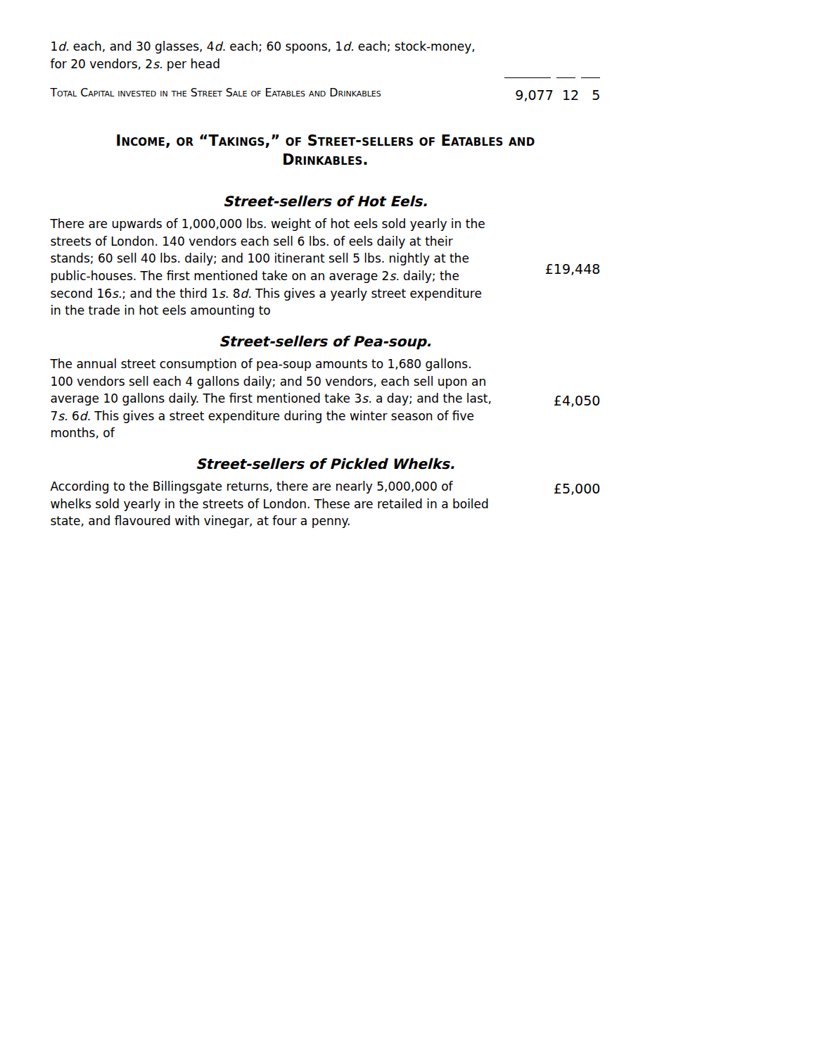| 1 d. each, and 30 glasses, 4 d. each; 60 spoons, 1 d. each; stock-money, for 20 vendors, 2 s. per head | |
| Total Capital invested in the Street Sale of Eatables and Drinkables | 9,077 12 5 |
Income, or “Takings,” of Street-sellers of Eatables and Drinkables.
Street-sellers of Hot Eels.
| There are upwards of 1,000,000 lbs. weight of hot eels sold yearly in the streets of London. 140 vendors each sell 6 lbs. of eels daily at their stands; 60 sell 40 lbs. daily; and 100 itinerant sell 5 lbs. nightly at the public-houses. The first mentioned take on an average 2 s. daily; the second 16 s. ; and the third 1 s. 8 d. This gives a yearly street expenditure in the trade in hot eels amounting to | £19,448 |
Street-sellers of Pea-soup.
| The annual street consumption of pea-soup amounts to 1,680 gallons. 100 vendors sell each 4 gallons daily; and 50 vendors, each sell upon an average 10 gallons daily. The first mentioned take 3 s. a day; and the last, 7 s. 6 d. This gives a street expenditure during the winter season of five months, of | £4,050 |
Street-sellers of Pickled Whelks.
| According to the Billingsgate returns, there are nearly 5,000,000 of whelks sold yearly in the streets of London. These are retailed in a boiled state, and flavoured with vinegar, at four a penny. | £5,000 |